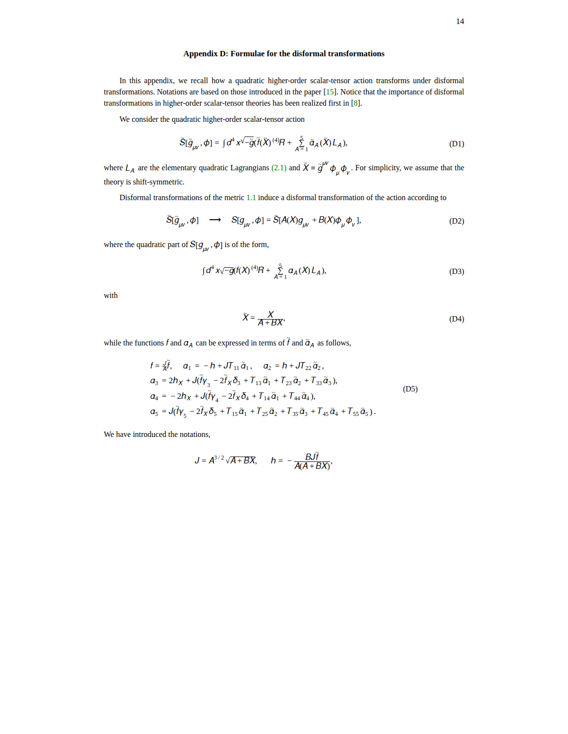14
Appendix D: Formulae for the disformal transformations
In this appendix, we recall how a quadratic higher-order scalar-tensor action transforms under disformal transformations. Notations are based on those introduced in the paper [15]. Notice that the importance of disformal transformations in higher-order scalar-tensor theories has been realized first in [8].
We consider the quadratic higher-order scalar-tensor action
S~ [ g~μν , ϕ ] = ∫ d4 x −g~ ( f~ (X~) R(4) + ∑ A=1 5 α~A (X~) LA ) ,
(D1)
where LA are the elementary quadratic Lagrangians (2.1) and X~≡g~μνϕμϕν. For simplicity, we assume that the theory is shift-symmetric.
Disformal transformations of the metric 1.1 induce a disformal transformation of the action according to
S~ [ g~μν ,ϕ] ⟶ S [ gμν ,ϕ] = S~ [ A(X) gμν + B(X) ϕμ ϕν ] ,
(D2)
where the quadratic part of S[gμν,ϕ] is of the form,
∫ d4 x −g ( f(X) R(4) + ∑ A=1 5 αA (X) LA ) ,
(D3)
with
X~ = X A+BX ,
(D4)
while the functions f and αA can be expressed in terms of f~ and α~A as follows,
| f = J A f ~ , α 1 = − h + J T 11 α ~ 1 , α 2 = h + J T 22 α ~ 2 , | (D5) |
| α 3 = 2 h X + J ( f ~ γ 3 − 2 f ~ X δ 3 + T 13 α ~ 1 + T 23 α ~ 2 + T 33 α ~ 3 ) , |
| α 4 = − 2 h X + J ( f ~ γ 4 − 2 f ~ X δ 4 + T 14 α ~ 1 + T 44 α ~ 4 ) , |
| α 5 = J ( f ~ γ 5 − 2 f ~ X δ 5 + T 15 α ~ 1 + T 25 α ~ 2 + T 35 α ~ 3 + T 45 α ~ 4 + T 55 α ~ 5 ) . |
We have introduced the notations,
J = A3/2 A+BX , h = − BJf~ A(A+BX) ,